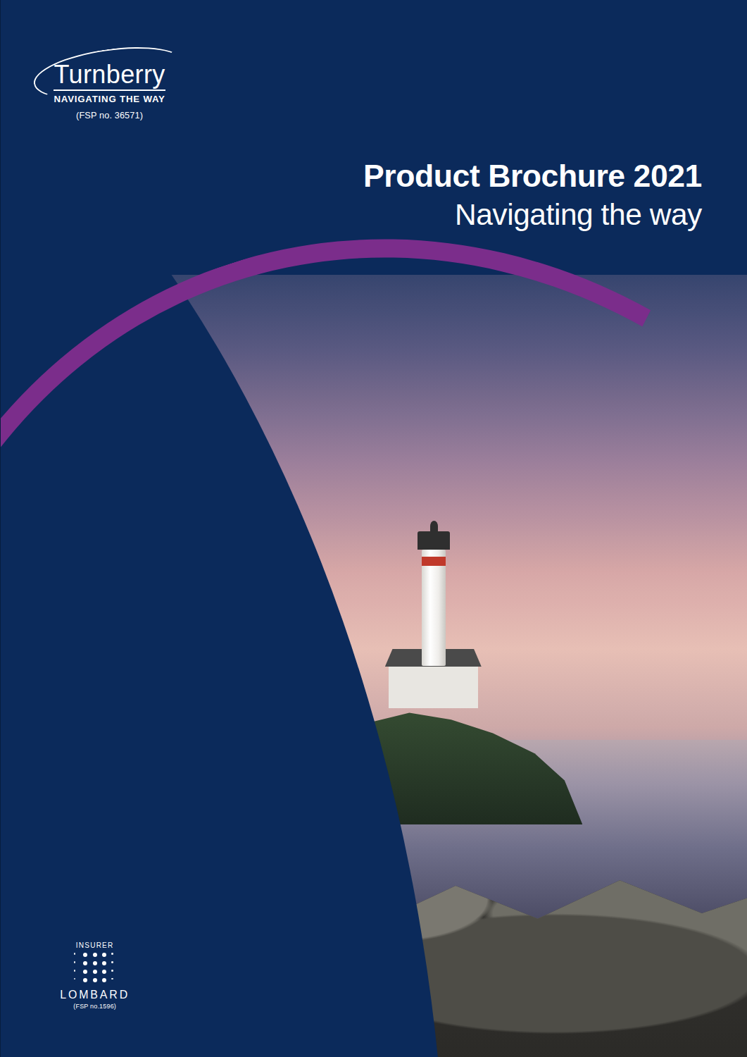Turnberry
NAVIGATING THE WAY
(FSP no. 36571)
Product Brochure 2021
Navigating the way
INSURER
LOMBARD
(FSP no.1596)